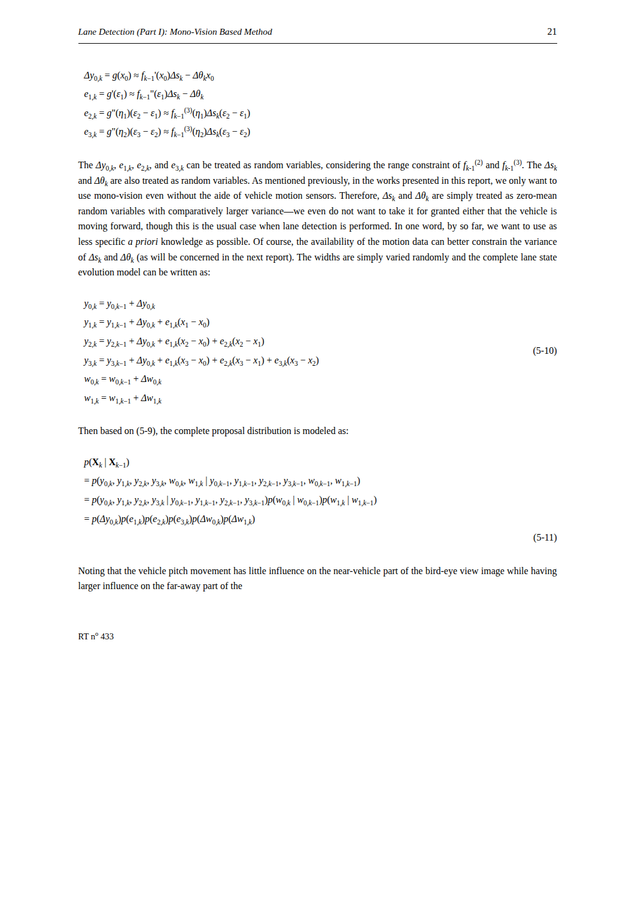Lane Detection (Part I): Mono-Vision Based Method 21
Δy0,k = g(x0) ≈ fk−1'(x0)Δsk − Δθkx0
e1,k = g'(ε1) ≈ fk−1"(ε1)Δsk − Δθk
e2,k = g"(η1)(ε2 − ε1) ≈ fk−1(3)(η1)Δsk(ε2 − ε1)
e3,k = g"(η2)(ε3 − ε2) ≈ fk−1(3)(η2)Δsk(ε3 − ε2)
The Δy0,k, e1,k, e2,k, and e3,k can be treated as random variables, considering the range constraint of fk-1(2) and fk-1(3). The Δsk and Δθk are also treated as random variables. As mentioned previously, in the works presented in this report, we only want to use mono-vision even without the aide of vehicle motion sensors. Therefore, Δsk and Δθk are simply treated as zero-mean random variables with comparatively larger variance—we even do not want to take it for granted either that the vehicle is moving forward, though this is the usual case when lane detection is performed. In one word, by so far, we want to use as less specific a priori knowledge as possible. Of course, the availability of the motion data can better constrain the variance of Δsk and Δθk (as will be concerned in the next report). The widths are simply varied randomly and the complete lane state evolution model can be written as:
y0,k = y0,k−1 + Δy0,k
y1,k = y1,k−1 + Δy0,k + e1,k(x1 − x0)
y2,k = y2,k−1 + Δy0,k + e1,k(x2 − x0) + e2,k(x2 − x1)
y3,k = y3,k−1 + Δy0,k + e1,k(x3 − x0) + e2,k(x3 − x1) + e3,k(x3 − x2)
w0,k = w0,k−1 + Δw0,k
w1,k = w1,k−1 + Δw1,k
(5-10)
Then based on (5-9), the complete proposal distribution is modeled as:
p(Xk | Xk−1)
= p(y0,k, y1,k, y2,k, y3,k, w0,k, w1,k | y0,k−1, y1,k−1, y2,k−1, y3,k−1, w0,k−1, w1,k−1)
= p(y0,k, y1,k, y2,k, y3,k | y0,k−1, y1,k−1, y2,k−1, y3,k−1)p(w0,k | w0,k−1)p(w1,k | w1,k−1)
= p(Δy0,k)p(e1,k)p(e2,k)p(e3,k)p(Δw0,k)p(Δw1,k)
(5-11)
Noting that the vehicle pitch movement has little influence on the near-vehicle part of the bird-eye view image while having larger influence on the far-away part of the
RT no 433